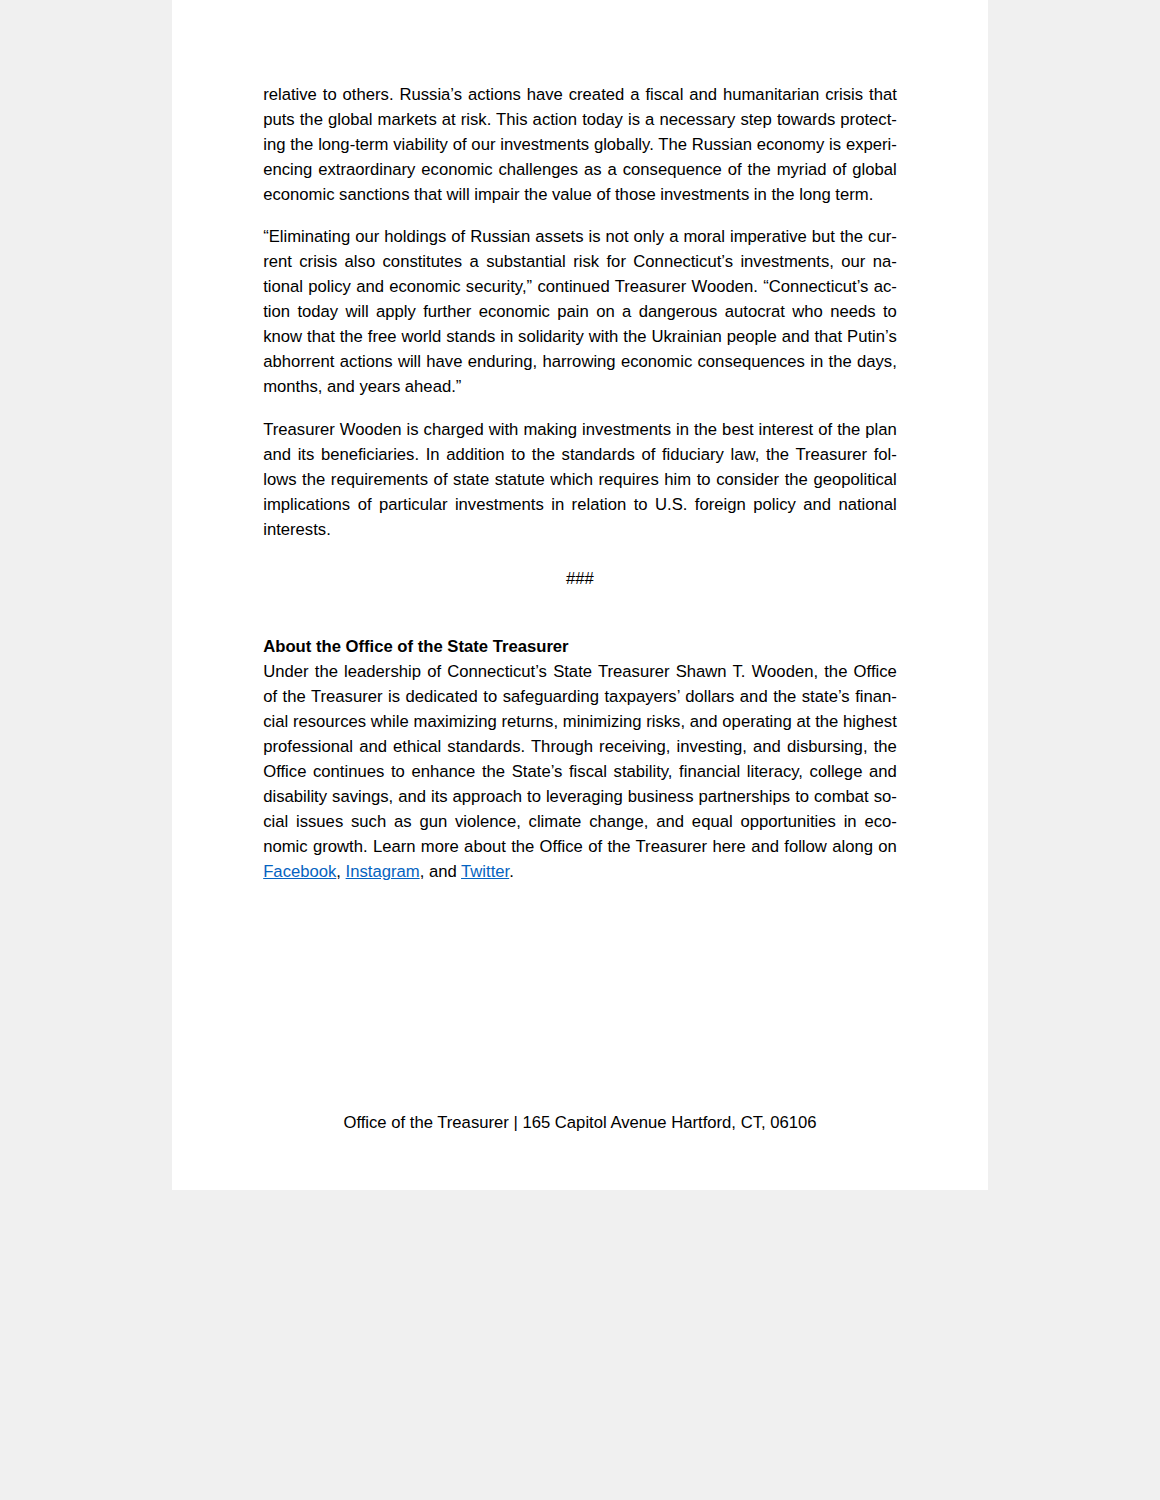relative to others. Russia’s actions have created a fiscal and humanitarian crisis that puts the global markets at risk. This action today is a necessary step towards protecting the long-term viability of our investments globally. The Russian economy is experiencing extraordinary economic challenges as a consequence of the myriad of global economic sanctions that will impair the value of those investments in the long term.
“Eliminating our holdings of Russian assets is not only a moral imperative but the current crisis also constitutes a substantial risk for Connecticut’s investments, our national policy and economic security,” continued Treasurer Wooden. “Connecticut’s action today will apply further economic pain on a dangerous autocrat who needs to know that the free world stands in solidarity with the Ukrainian people and that Putin’s abhorrent actions will have enduring, harrowing economic consequences in the days, months, and years ahead.”
Treasurer Wooden is charged with making investments in the best interest of the plan and its beneficiaries. In addition to the standards of fiduciary law, the Treasurer follows the requirements of state statute which requires him to consider the geopolitical implications of particular investments in relation to U.S. foreign policy and national interests.
###
About the Office of the State Treasurer
Under the leadership of Connecticut’s State Treasurer Shawn T. Wooden, the Office of the Treasurer is dedicated to safeguarding taxpayers’ dollars and the state’s financial resources while maximizing returns, minimizing risks, and operating at the highest professional and ethical standards. Through receiving, investing, and disbursing, the Office continues to enhance the State’s fiscal stability, financial literacy, college and disability savings, and its approach to leveraging business partnerships to combat social issues such as gun violence, climate change, and equal opportunities in economic growth. Learn more about the Office of the Treasurer here and follow along on Facebook, Instagram, and Twitter.
Office of the Treasurer | 165 Capitol Avenue Hartford, CT, 06106